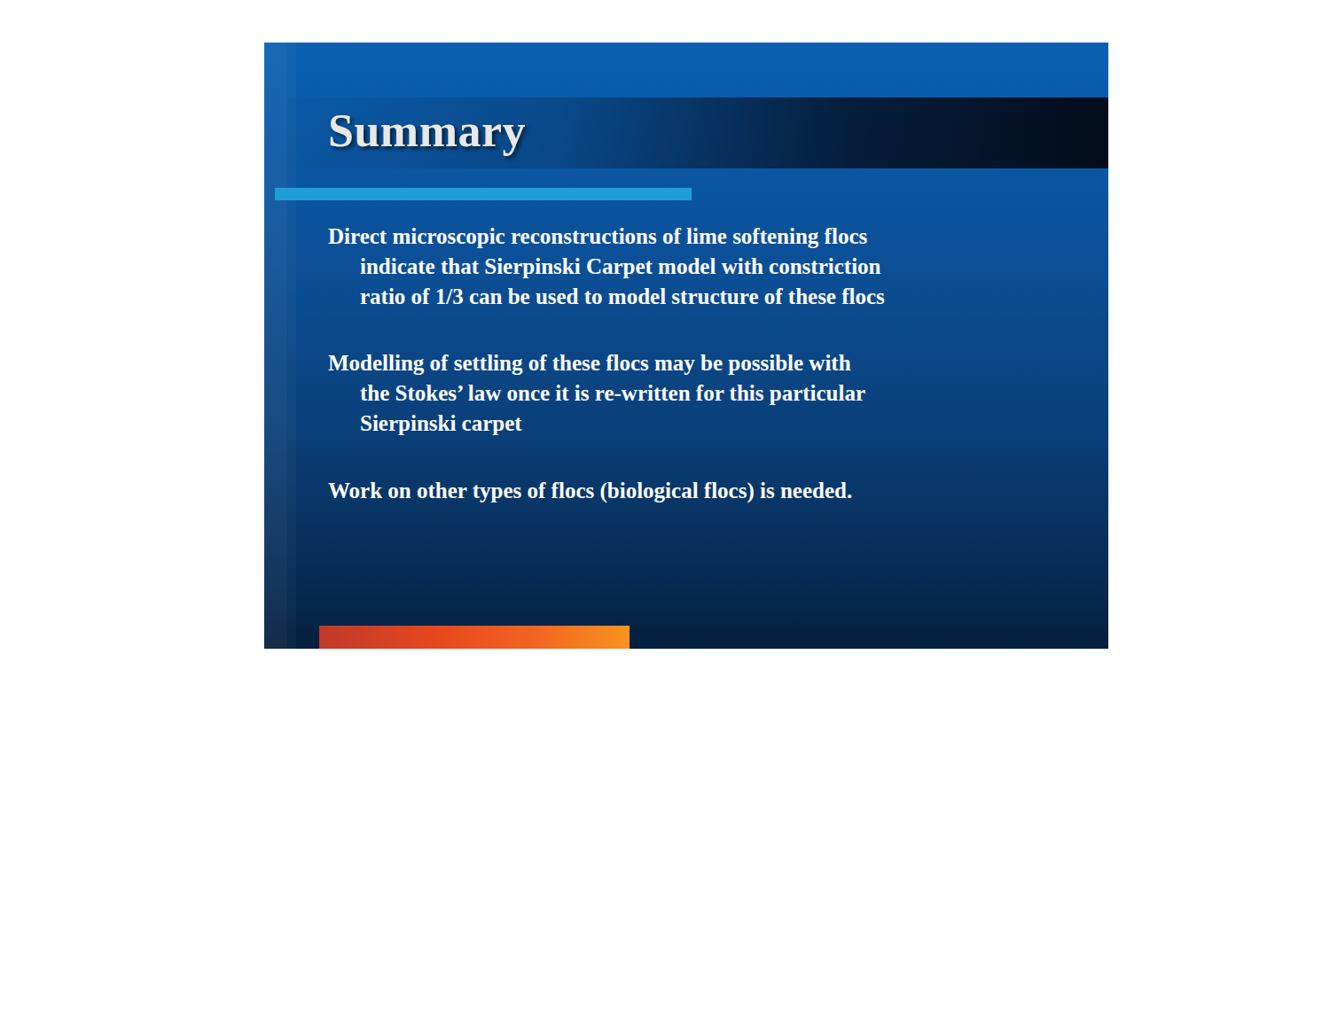Summary
Direct microscopic reconstructions of lime softening flocs indicate that Sierpinski Carpet model with constriction ratio of 1/3 can be used to model structure of these flocs
Modelling of settling of these flocs may be possible with the Stokes’ law once it is re-written for this particular Sierpinski carpet
Work on other types of flocs (biological flocs) is needed.